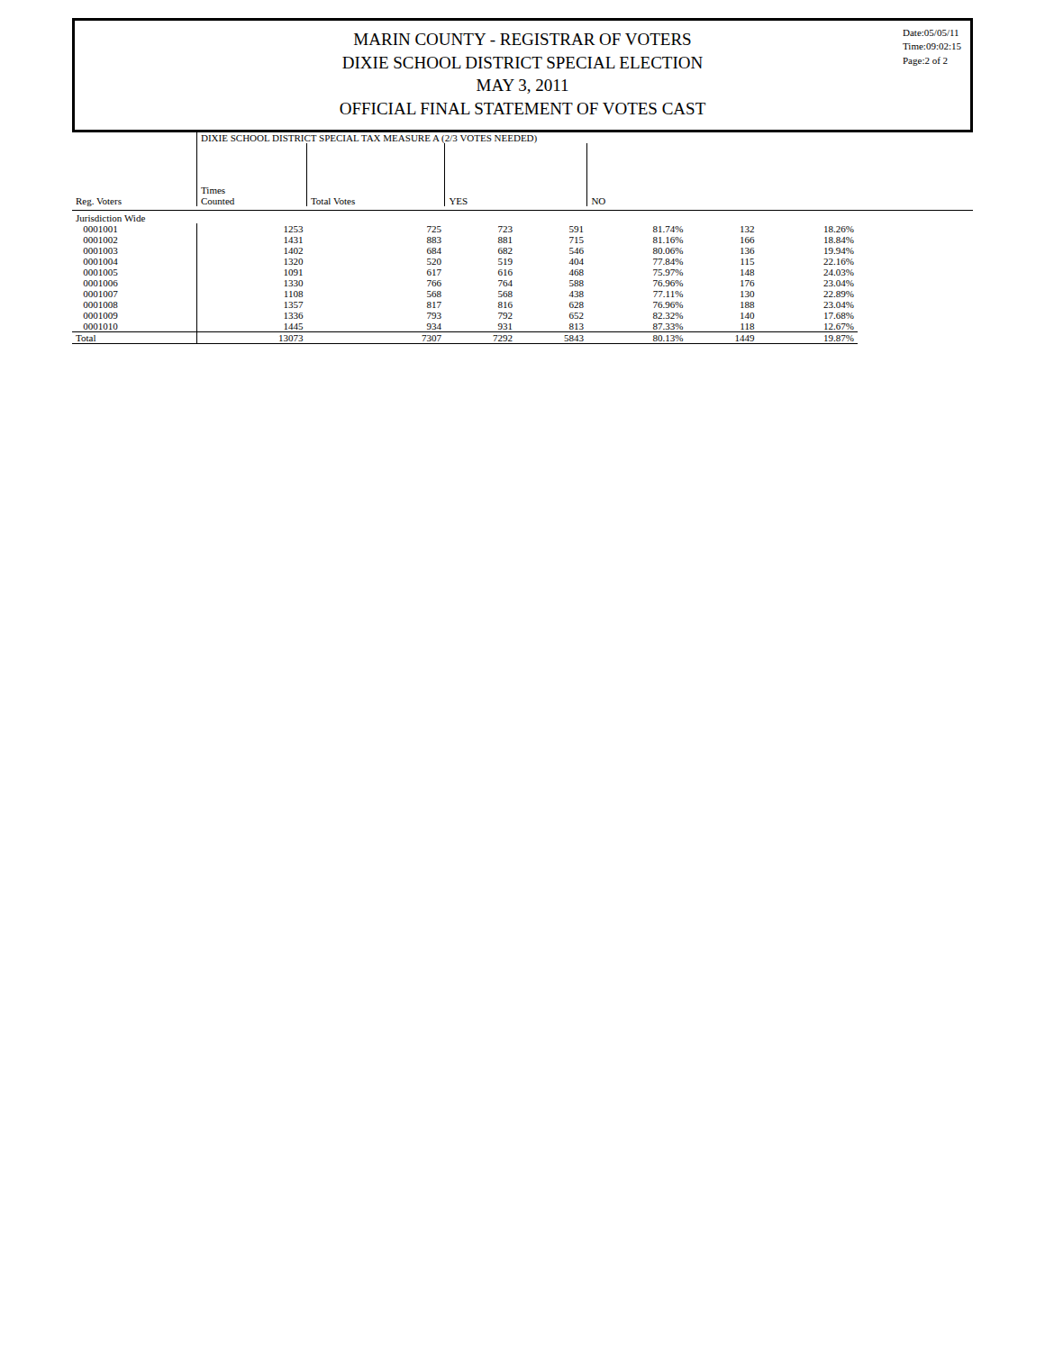Date:05/05/11
Time:09:02:15
Page:2 of 2
MARIN COUNTY - REGISTRAR OF VOTERS DIXIE SCHOOL DISTRICT SPECIAL ELECTION MAY 3, 2011 OFFICIAL FINAL STATEMENT OF VOTES CAST
| | DIXIE SCHOOL DISTRICT SPECIAL TAX MEASURE A (2/3 VOTES NEEDED) | |
| Reg. Voters | Times Counted | Total Votes | YES | NO | | |
| Jurisdiction Wide |
| 0001001 | 1253 | 725 | 723 | 591 | 81.74% | 132 | 18.26% | |
| 0001002 | 1431 | 883 | 881 | 715 | 81.16% | 166 | 18.84% | |
| 0001003 | 1402 | 684 | 682 | 546 | 80.06% | 136 | 19.94% | |
| 0001004 | 1320 | 520 | 519 | 404 | 77.84% | 115 | 22.16% | |
| 0001005 | 1091 | 617 | 616 | 468 | 75.97% | 148 | 24.03% | |
| 0001006 | 1330 | 766 | 764 | 588 | 76.96% | 176 | 23.04% | |
| 0001007 | 1108 | 568 | 568 | 438 | 77.11% | 130 | 22.89% | |
| 0001008 | 1357 | 817 | 816 | 628 | 76.96% | 188 | 23.04% | |
| 0001009 | 1336 | 793 | 792 | 652 | 82.32% | 140 | 17.68% | |
| 0001010 | 1445 | 934 | 931 | 813 | 87.33% | 118 | 12.67% | |
| Total | 13073 | 7307 | 7292 | 5843 | 80.13% | 1449 | 19.87% | |